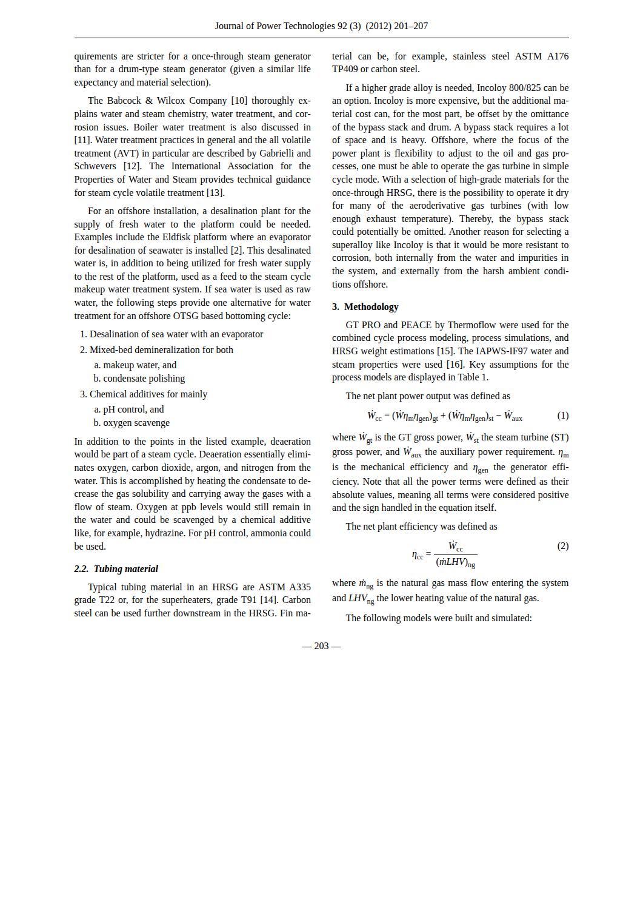Journal of Power Technologies 92 (3) (2012) 201–207
quirements are stricter for a once-through steam generator than for a drum-type steam generator (given a similar life expectancy and material selection).
The Babcock & Wilcox Company [10] thoroughly explains water and steam chemistry, water treatment, and corrosion issues. Boiler water treatment is also discussed in [11]. Water treatment practices in general and the all volatile treatment (AVT) in particular are described by Gabrielli and Schwevers [12]. The International Association for the Properties of Water and Steam provides technical guidance for steam cycle volatile treatment [13].
For an offshore installation, a desalination plant for the supply of fresh water to the platform could be needed. Examples include the Eldfisk platform where an evaporator for desalination of seawater is installed [2]. This desalinated water is, in addition to being utilized for fresh water supply to the rest of the platform, used as a feed to the steam cycle makeup water treatment system. If sea water is used as raw water, the following steps provide one alternative for water treatment for an offshore OTSG based bottoming cycle:
Desalination of sea water with an evaporator
Mixed-bed demineralization for both
makeup water, and
condensate polishing
Chemical additives for mainly
pH control, and
oxygen scavenge
In addition to the points in the listed example, deaeration would be part of a steam cycle. Deaeration essentially eliminates oxygen, carbon dioxide, argon, and nitrogen from the water. This is accomplished by heating the condensate to decrease the gas solubility and carrying away the gases with a flow of steam. Oxygen at ppb levels would still remain in the water and could be scavenged by a chemical additive like, for example, hydrazine. For pH control, ammonia could be used.
2.2. Tubing material
Typical tubing material in an HRSG are ASTM A335 grade T22 or, for the superheaters, grade T91 [14]. Carbon steel can be used further downstream in the HRSG. Fin material can be, for example, stainless steel ASTM A176 TP409 or carbon steel.
If a higher grade alloy is needed, Incoloy 800/825 can be an option. Incoloy is more expensive, but the additional material cost can, for the most part, be offset by the omittance of the bypass stack and drum. A bypass stack requires a lot of space and is heavy. Offshore, where the focus of the power plant is flexibility to adjust to the oil and gas processes, one must be able to operate the gas turbine in simple cycle mode. With a selection of high-grade materials for the once-through HRSG, there is the possibility to operate it dry for many of the aeroderivative gas turbines (with low enough exhaust temperature). Thereby, the bypass stack could potentially be omitted. Another reason for selecting a superalloy like Incoloy is that it would be more resistant to corrosion, both internally from the water and impurities in the system, and externally from the harsh ambient conditions offshore.
3. Methodology
GT PRO and PEACE by Thermoflow were used for the combined cycle process modeling, process simulations, and HRSG weight estimations [15]. The IAPWS-IF97 water and steam properties were used [16]. Key assumptions for the process models are displayed in Table 1.
The net plant power output was defined as
(1) Ẇcc = (Ẇηmηgen)gt + (Ẇηmηgen)st − Ẇaux
where Ẇgt is the GT gross power, Ẇst the steam turbine (ST) gross power, and Ẇaux the auxiliary power requirement. ηm is the mechanical efficiency and ηgen the generator efficiency. Note that all the power terms were defined as their absolute values, meaning all terms were considered positive and the sign handled in the equation itself.
The net plant efficiency was defined as
(2) ηcc = Ẇcc (ṁLHV)ng
where ṁng is the natural gas mass flow entering the system and LHVng the lower heating value of the natural gas.
The following models were built and simulated:
— 203 —